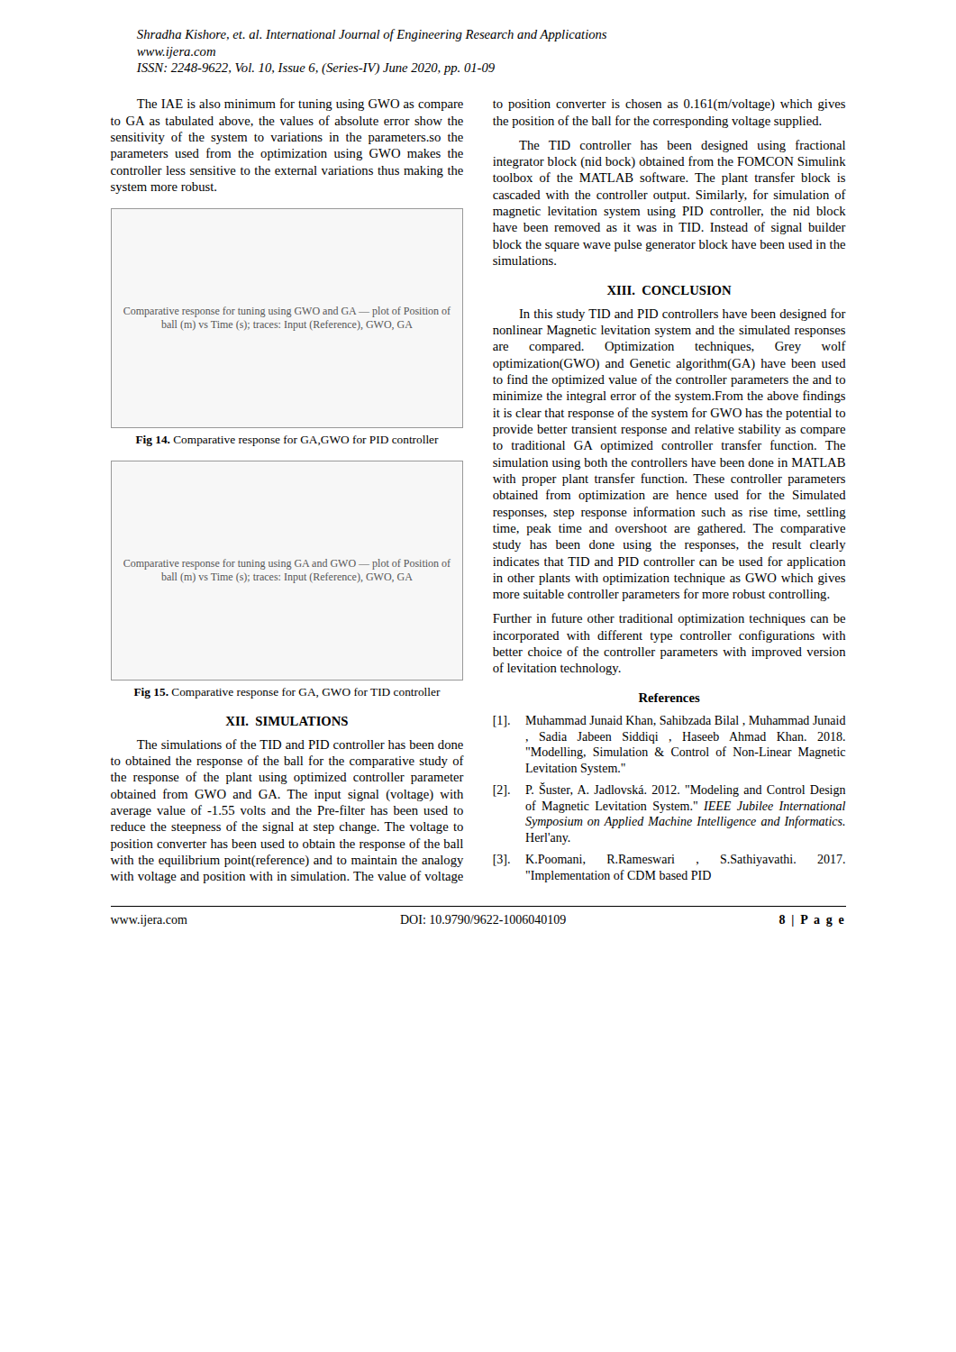Shradha Kishore, et. al. International Journal of Engineering Research and Applications
www.ijera.com
ISSN: 2248-9622, Vol. 10, Issue 6, (Series-IV) June 2020, pp. 01-09
The IAE is also minimum for tuning using GWO as compare to GA as tabulated above, the values of absolute error show the sensitivity of the system to variations in the parameters.so the parameters used from the optimization using GWO makes the controller less sensitive to the external variations thus making the system more robust.
Comparative response for tuning using GWO and GA — plot of Position of ball (m) vs Time (s); traces: Input (Reference), GWO, GA
Fig 14. Comparative response for GA,GWO for PID controller
Comparative response for tuning using GA and GWO — plot of Position of ball (m) vs Time (s); traces: Input (Reference), GWO, GA
Fig 15. Comparative response for GA, GWO for TID controller
XII. Simulations
The simulations of the TID and PID controller has been done to obtained the response of the ball for the comparative study of the response of the plant using optimized controller parameter obtained from GWO and GA. The input signal (voltage) with average value of -1.55 volts and the Pre-filter has been used to reduce the steepness of the signal at step change. The voltage to position converter has been used to obtain the response of the ball with the equilibrium point(reference) and to maintain the analogy with voltage and position with in simulation. The value of voltage to position converter is chosen as 0.161(m/voltage) which gives the position of the ball for the corresponding voltage supplied.
The TID controller has been designed using fractional integrator block (nid bock) obtained from the FOMCON Simulink toolbox of the MATLAB software. The plant transfer block is cascaded with the controller output. Similarly, for simulation of magnetic levitation system using PID controller, the nid block have been removed as it was in TID. Instead of signal builder block the square wave pulse generator block have been used in the simulations.
XIII. Conclusion
In this study TID and PID controllers have been designed for nonlinear Magnetic levitation system and the simulated responses are compared. Optimization techniques, Grey wolf optimization(GWO) and Genetic algorithm(GA) have been used to find the optimized value of the controller parameters the and to minimize the integral error of the system.From the above findings it is clear that response of the system for GWO has the potential to provide better transient response and relative stability as compare to traditional GA optimized controller transfer function. The simulation using both the controllers have been done in MATLAB with proper plant transfer function. These controller parameters obtained from optimization are hence used for the Simulated responses, step response information such as rise time, settling time, peak time and overshoot are gathered. The comparative study has been done using the responses, the result clearly indicates that TID and PID controller can be used for application in other plants with optimization technique as GWO which gives more suitable controller parameters for more robust controlling.
Further in future other traditional optimization techniques can be incorporated with different type controller configurations with better choice of the controller parameters with improved version of levitation technology.
References
Muhammad Junaid Khan, Sahibzada Bilal , Muhammad Junaid , Sadia Jabeen Siddiqi , Haseeb Ahmad Khan. 2018. "Modelling, Simulation & Control of Non-Linear Magnetic Levitation System."
P. Šuster, A. Jadlovská. 2012. "Modeling and Control Design of Magnetic Levitation System." IEEE Jubilee International Symposium on Applied Machine Intelligence and Informatics. Herl'any.
K.Poomani, R.Rameswari , S.Sathiyavathi. 2017. "Implementation of CDM based PID
www.ijera.com DOI: 10.9790/9622-1006040109 8 | P a g e